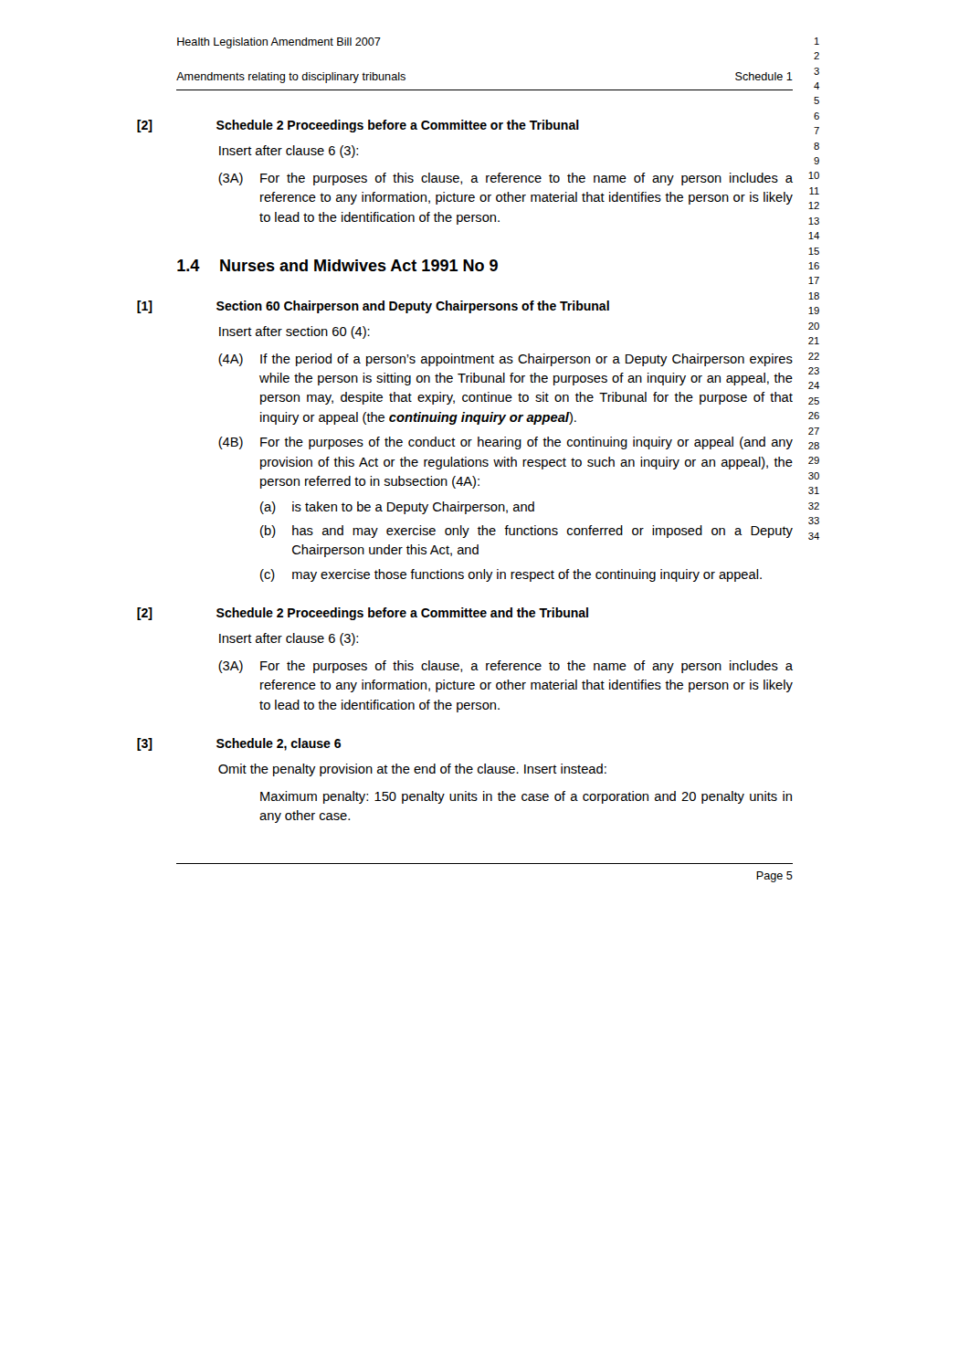Health Legislation Amendment Bill 2007
Amendments relating to disciplinary tribunals Schedule 1
[2] Schedule 2 Proceedings before a Committee or the Tribunal
Insert after clause 6 (3):
(3A)
For the purposes of this clause, a reference to the name of any person includes a reference to any information, picture or other material that identifies the person or is likely to lead to the identification of the person.
1.4 Nurses and Midwives Act 1991 No 9
[1] Section 60 Chairperson and Deputy Chairpersons of the Tribunal
Insert after section 60 (4):
(4A)
If the period of a person’s appointment as Chairperson or a Deputy Chairperson expires while the person is sitting on the Tribunal for the purposes of an inquiry or an appeal, the person may, despite that expiry, continue to sit on the Tribunal for the purpose of that inquiry or appeal (the continuing inquiry or appeal).
(4B)
For the purposes of the conduct or hearing of the continuing inquiry or appeal (and any provision of this Act or the regulations with respect to such an inquiry or an appeal), the person referred to in subsection (4A):
(a)
is taken to be a Deputy Chairperson, and
(b)
has and may exercise only the functions conferred or imposed on a Deputy Chairperson under this Act, and
(c)
may exercise those functions only in respect of the continuing inquiry or appeal.
[2] Schedule 2 Proceedings before a Committee and the Tribunal
Insert after clause 6 (3):
(3A)
For the purposes of this clause, a reference to the name of any person includes a reference to any information, picture or other material that identifies the person or is likely to lead to the identification of the person.
[3] Schedule 2, clause 6
Omit the penalty provision at the end of the clause. Insert instead:
Maximum penalty: 150 penalty units in the case of a corporation and 20 penalty units in any other case.
Page 5
1
2
3
4
5
6
7
8
9
10
11
12
13
14
15
16
17
18
19
20
21
22
23
24
25
26
27
28
29
30
31
32
33
34